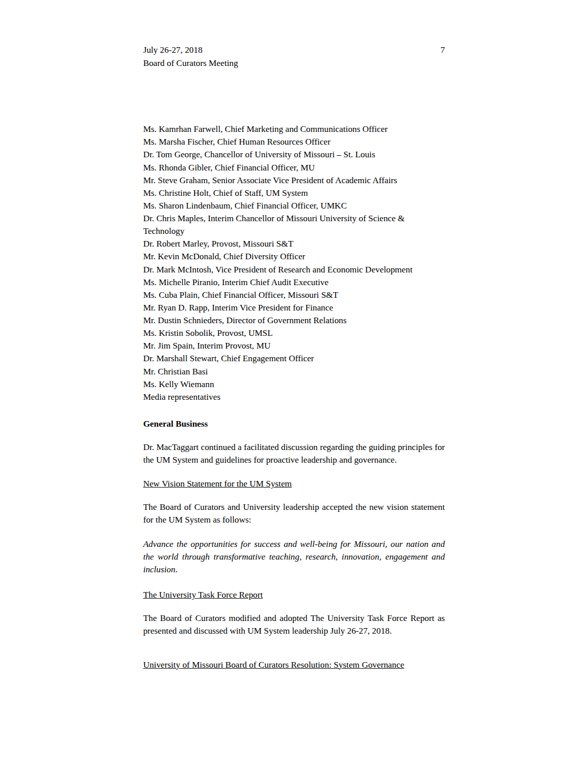July 26-27, 2018 Board of Curators Meeting
7
Ms. Kamrhan Farwell, Chief Marketing and Communications Officer
Ms. Marsha Fischer, Chief Human Resources Officer
Dr. Tom George, Chancellor of University of Missouri – St. Louis
Ms. Rhonda Gibler, Chief Financial Officer, MU
Mr. Steve Graham, Senior Associate Vice President of Academic Affairs
Ms. Christine Holt, Chief of Staff, UM System
Ms. Sharon Lindenbaum, Chief Financial Officer, UMKC
Dr. Chris Maples, Interim Chancellor of Missouri University of Science & Technology
Dr. Robert Marley, Provost, Missouri S&T
Mr. Kevin McDonald, Chief Diversity Officer
Dr. Mark McIntosh, Vice President of Research and Economic Development
Ms. Michelle Piranio, Interim Chief Audit Executive
Ms. Cuba Plain, Chief Financial Officer, Missouri S&T
Mr. Ryan D. Rapp, Interim Vice President for Finance
Mr. Dustin Schnieders, Director of Government Relations
Ms. Kristin Sobolik, Provost, UMSL
Mr. Jim Spain, Interim Provost, MU
Dr. Marshall Stewart, Chief Engagement Officer
Mr. Christian Basi
Ms. Kelly Wiemann
Media representatives
General Business
Dr. MacTaggart continued a facilitated discussion regarding the guiding principles for the UM System and guidelines for proactive leadership and governance.
New Vision Statement for the UM System
The Board of Curators and University leadership accepted the new vision statement for the UM System as follows:
Advance the opportunities for success and well-being for Missouri, our nation and the world through transformative teaching, research, innovation, engagement and inclusion.
The University Task Force Report
The Board of Curators modified and adopted The University Task Force Report as presented and discussed with UM System leadership July 26-27, 2018.
University of Missouri Board of Curators Resolution: System Governance